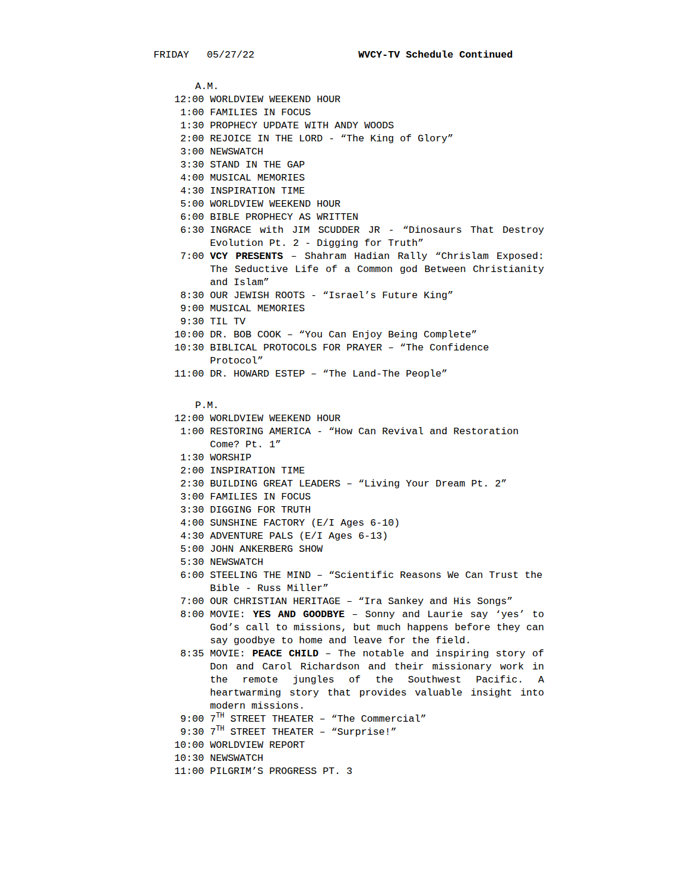FRIDAY 05/27/22
WVCY-TV Schedule Continued
A.M.
12:00 WORLDVIEW WEEKEND HOUR
1:00 FAMILIES IN FOCUS
1:30 PROPHECY UPDATE WITH ANDY WOODS
2:00 REJOICE IN THE LORD - “The King of Glory”
3:00 NEWSWATCH
3:30 STAND IN THE GAP
4:00 MUSICAL MEMORIES
4:30 INSPIRATION TIME
5:00 WORLDVIEW WEEKEND HOUR
6:00 BIBLE PROPHECY AS WRITTEN
6:30 INGRACE with JIM SCUDDER JR - “Dinosaurs That Destroy Evolution Pt. 2 - Digging for Truth”
7:00 VCY PRESENTS – Shahram Hadian Rally “Chrislam Exposed: The Seductive Life of a Common god Between Christianity and Islam”
8:30 OUR JEWISH ROOTS - “Israel’s Future King”
9:00 MUSICAL MEMORIES
9:30 TIL TV
10:00 DR. BOB COOK – “You Can Enjoy Being Complete”
10:30 BIBLICAL PROTOCOLS FOR PRAYER – “The Confidence Protocol”
11:00 DR. HOWARD ESTEP – “The Land-The People”
P.M.
12:00 WORLDVIEW WEEKEND HOUR
1:00 RESTORING AMERICA - “How Can Revival and Restoration Come? Pt. 1”
1:30 WORSHIP
2:00 INSPIRATION TIME
2:30 BUILDING GREAT LEADERS – “Living Your Dream Pt. 2”
3:00 FAMILIES IN FOCUS
3:30 DIGGING FOR TRUTH
4:00 SUNSHINE FACTORY (E/I Ages 6-10)
4:30 ADVENTURE PALS (E/I Ages 6-13)
5:00 JOHN ANKERBERG SHOW
5:30 NEWSWATCH
6:00 STEELING THE MIND – “Scientific Reasons We Can Trust the Bible - Russ Miller”
7:00 OUR CHRISTIAN HERITAGE – “Ira Sankey and His Songs”
8:00 MOVIE: YES AND GOODBYE – Sonny and Laurie say ‘yes’ to God’s call to missions, but much happens before they can say goodbye to home and leave for the field.
8:35 MOVIE: PEACE CHILD – The notable and inspiring story of Don and Carol Richardson and their missionary work in the remote jungles of the Southwest Pacific. A heartwarming story that provides valuable insight into modern missions.
9:007TH STREET THEATER – “The Commercial”
9:307TH STREET THEATER – “Surprise!”
10:00 WORLDVIEW REPORT
10:30 NEWSWATCH
11:00 PILGRIM’S PROGRESS PT. 3